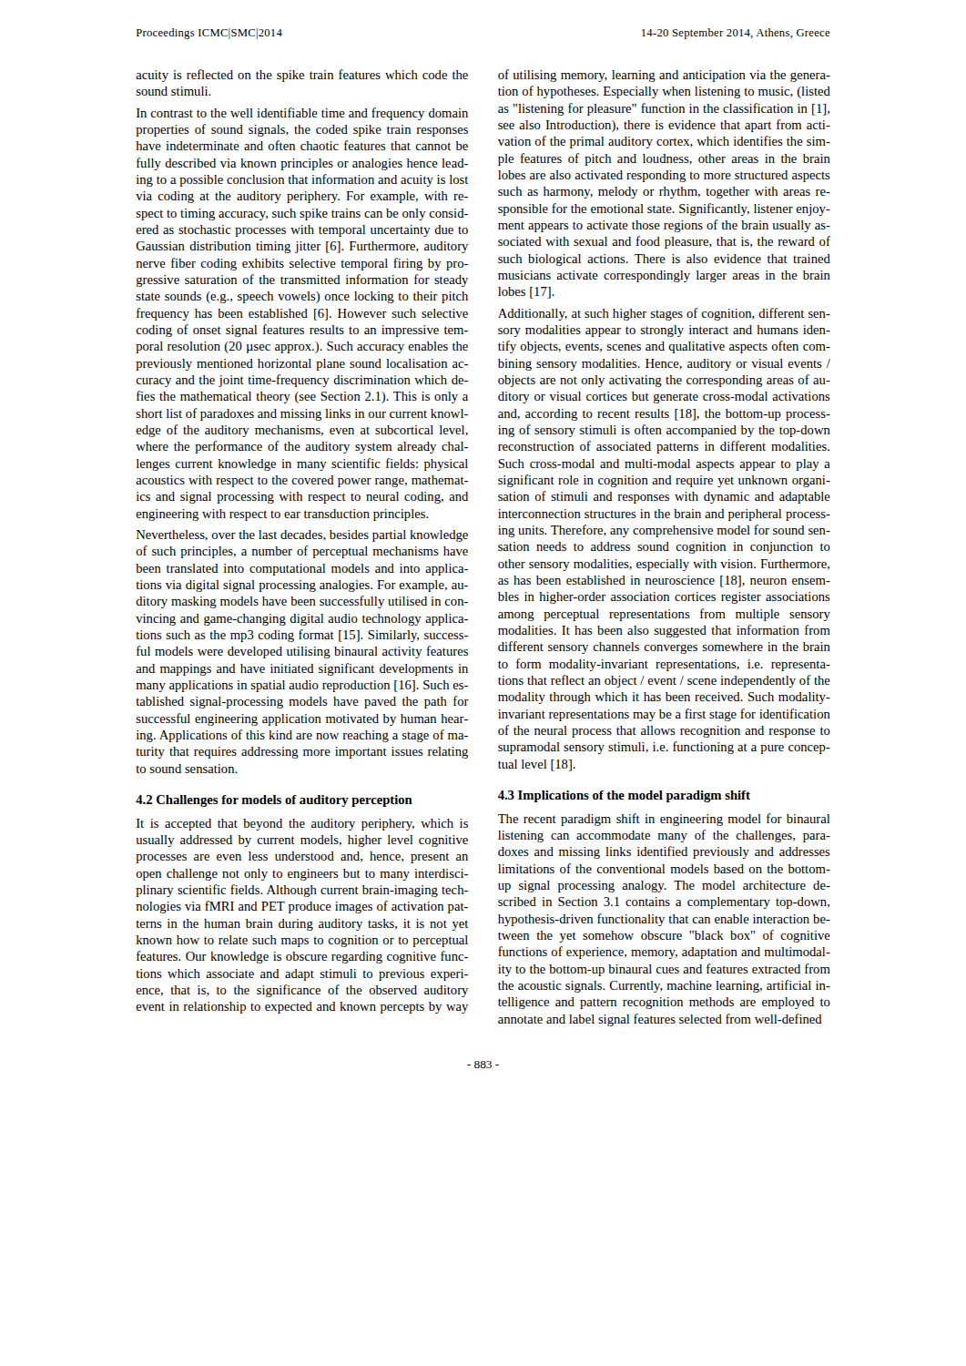Proceedings ICMC|SMC|2014 14-20 September 2014, Athens, Greece
acuity is reflected on the spike train features which code the sound stimuli.
In contrast to the well identifiable time and frequency domain properties of sound signals, the coded spike train responses have indeterminate and often chaotic features that cannot be fully described via known principles or analogies hence leading to a possible conclusion that information and acuity is lost via coding at the auditory periphery. For example, with respect to timing accuracy, such spike trains can be only considered as stochastic processes with temporal uncertainty due to Gaussian distribution timing jitter [6]. Furthermore, auditory nerve fiber coding exhibits selective temporal firing by progressive saturation of the transmitted information for steady state sounds (e.g., speech vowels) once locking to their pitch frequency has been established [6]. However such selective coding of onset signal features results to an impressive temporal resolution (20 µsec approx.). Such accuracy enables the previously mentioned horizontal plane sound localisation accuracy and the joint time-frequency discrimination which defies the mathematical theory (see Section 2.1). This is only a short list of paradoxes and missing links in our current knowledge of the auditory mechanisms, even at subcortical level, where the performance of the auditory system already challenges current knowledge in many scientific fields: physical acoustics with respect to the covered power range, mathematics and signal processing with respect to neural coding, and engineering with respect to ear transduction principles.
Nevertheless, over the last decades, besides partial knowledge of such principles, a number of perceptual mechanisms have been translated into computational models and into applications via digital signal processing analogies. For example, auditory masking models have been successfully utilised in convincing and game-changing digital audio technology applications such as the mp3 coding format [15]. Similarly, successful models were developed utilising binaural activity features and mappings and have initiated significant developments in many applications in spatial audio reproduction [16]. Such established signal-processing models have paved the path for successful engineering application motivated by human hearing. Applications of this kind are now reaching a stage of maturity that requires addressing more important issues relating to sound sensation.
4.2 Challenges for models of auditory perception
It is accepted that beyond the auditory periphery, which is usually addressed by current models, higher level cognitive processes are even less understood and, hence, present an open challenge not only to engineers but to many interdisciplinary scientific fields. Although current brain-imaging technologies via fMRI and PET produce images of activation patterns in the human brain during auditory tasks, it is not yet known how to relate such maps to cognition or to perceptual features. Our knowledge is obscure regarding cognitive functions which associate and adapt stimuli to previous experience, that is, to the significance of the observed auditory event in relationship to expected and known percepts by way of utilising memory, learning and anticipation via the generation of hypotheses. Especially when listening to music, (listed as "listening for pleasure" function in the classification in [1], see also Introduction), there is evidence that apart from activation of the primal auditory cortex, which identifies the simple features of pitch and loudness, other areas in the brain lobes are also activated responding to more structured aspects such as harmony, melody or rhythm, together with areas responsible for the emotional state. Significantly, listener enjoyment appears to activate those regions of the brain usually associated with sexual and food pleasure, that is, the reward of such biological actions. There is also evidence that trained musicians activate correspondingly larger areas in the brain lobes [17].
Additionally, at such higher stages of cognition, different sensory modalities appear to strongly interact and humans identify objects, events, scenes and qualitative aspects often combining sensory modalities. Hence, auditory or visual events / objects are not only activating the corresponding areas of auditory or visual cortices but generate cross-modal activations and, according to recent results [18], the bottom-up processing of sensory stimuli is often accompanied by the top-down reconstruction of associated patterns in different modalities. Such cross-modal and multi-modal aspects appear to play a significant role in cognition and require yet unknown organisation of stimuli and responses with dynamic and adaptable interconnection structures in the brain and peripheral processing units. Therefore, any comprehensive model for sound sensation needs to address sound cognition in conjunction to other sensory modalities, especially with vision. Furthermore, as has been established in neuroscience [18], neuron ensembles in higher-order association cortices register associations among perceptual representations from multiple sensory modalities. It has been also suggested that information from different sensory channels converges somewhere in the brain to form modality-invariant representations, i.e. representations that reflect an object / event / scene independently of the modality through which it has been received. Such modality-invariant representations may be a first stage for identification of the neural process that allows recognition and response to supramodal sensory stimuli, i.e. functioning at a pure conceptual level [18].
4.3 Implications of the model paradigm shift
The recent paradigm shift in engineering model for binaural listening can accommodate many of the challenges, paradoxes and missing links identified previously and addresses limitations of the conventional models based on the bottom-up signal processing analogy. The model architecture described in Section 3.1 contains a complementary top-down, hypothesis-driven functionality that can enable interaction between the yet somehow obscure "black box" of cognitive functions of experience, memory, adaptation and multimodality to the bottom-up binaural cues and features extracted from the acoustic signals. Currently, machine learning, artificial intelligence and pattern recognition methods are employed to annotate and label signal features selected from well-defined
- 883 -